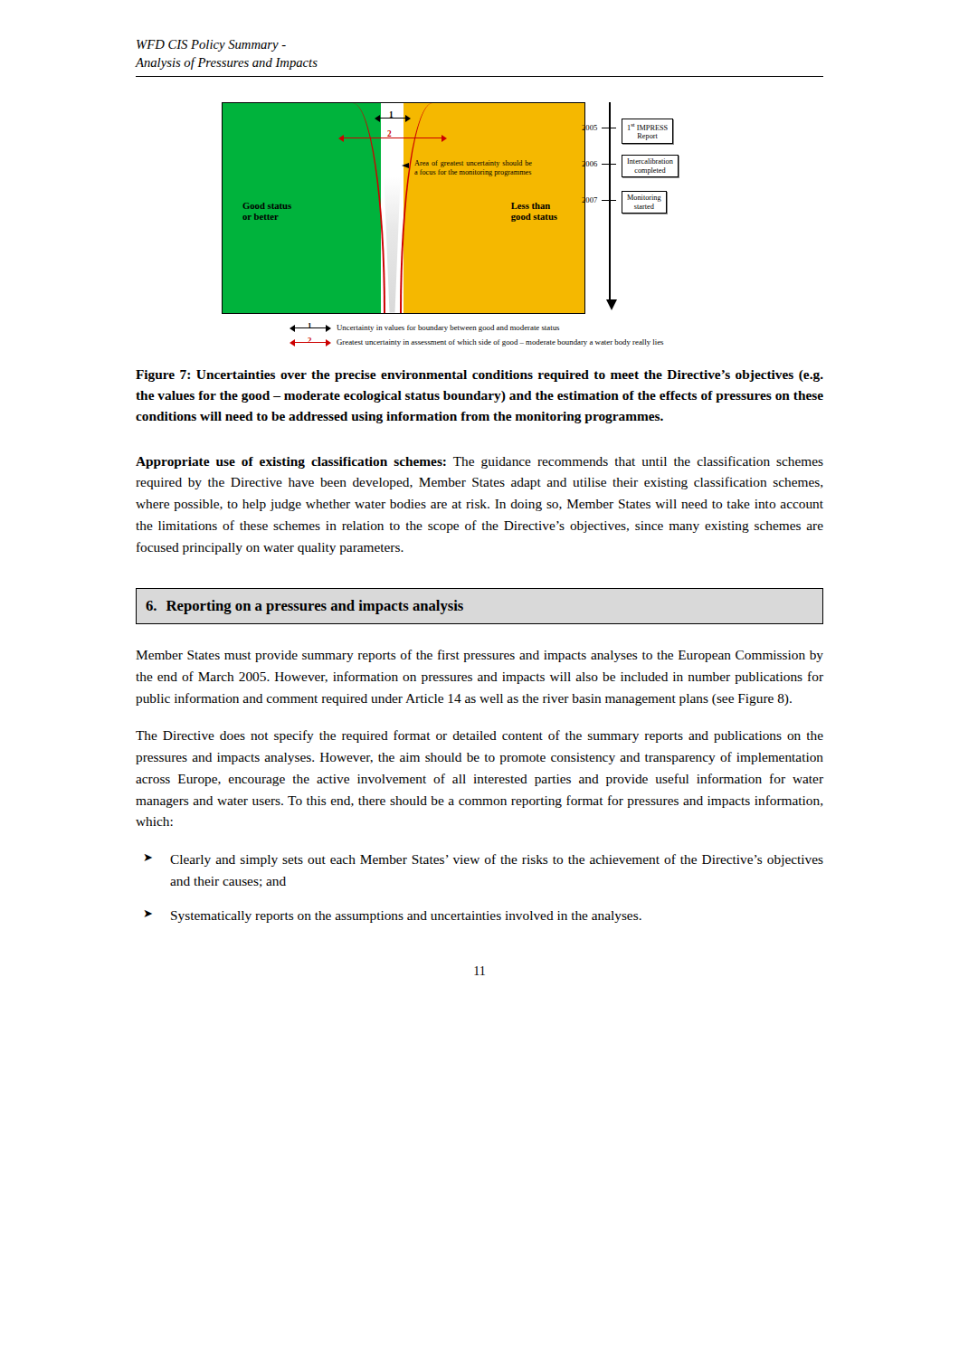WFD CIS Policy Summary -
Analysis of Pressures and Impacts
1
2
Good status
or better
Less than
good status
Area of greatest uncertainty should be a focus for the monitoring programmes
2005
1st IMPRESS
Report
2006
Intercalibration
completed
2007
Monitoring
started
1
Uncertainty in values for boundary between good and moderate status
2
Greatest uncertainty in assessment of which side of good – moderate boundary a water body really lies
Figure 7: Uncertainties over the precise environmental conditions required to meet the Directive’s objectives (e.g. the values for the good – moderate ecological status boundary) and the estimation of the effects of pressures on these conditions will need to be addressed using information from the monitoring programmes.
Appropriate use of existing classification schemes: The guidance recommends that until the classification schemes required by the Directive have been developed, Member States adapt and utilise their existing classification schemes, where possible, to help judge whether water bodies are at risk. In doing so, Member States will need to take into account the limitations of these schemes in relation to the scope of the Directive’s objectives, since many existing schemes are focused principally on water quality parameters.
6. Reporting on a pressures and impacts analysis
Member States must provide summary reports of the first pressures and impacts analyses to the European Commission by the end of March 2005. However, information on pressures and impacts will also be included in number publications for public information and comment required under Article 14 as well as the river basin management plans (see Figure 8).
The Directive does not specify the required format or detailed content of the summary reports and publications on the pressures and impacts analyses. However, the aim should be to promote consistency and transparency of implementation across Europe, encourage the active involvement of all interested parties and provide useful information for water managers and water users. To this end, there should be a common reporting format for pressures and impacts information, which:
Clearly and simply sets out each Member States’ view of the risks to the achievement of the Directive’s objectives and their causes; and
Systematically reports on the assumptions and uncertainties involved in the analyses.
11